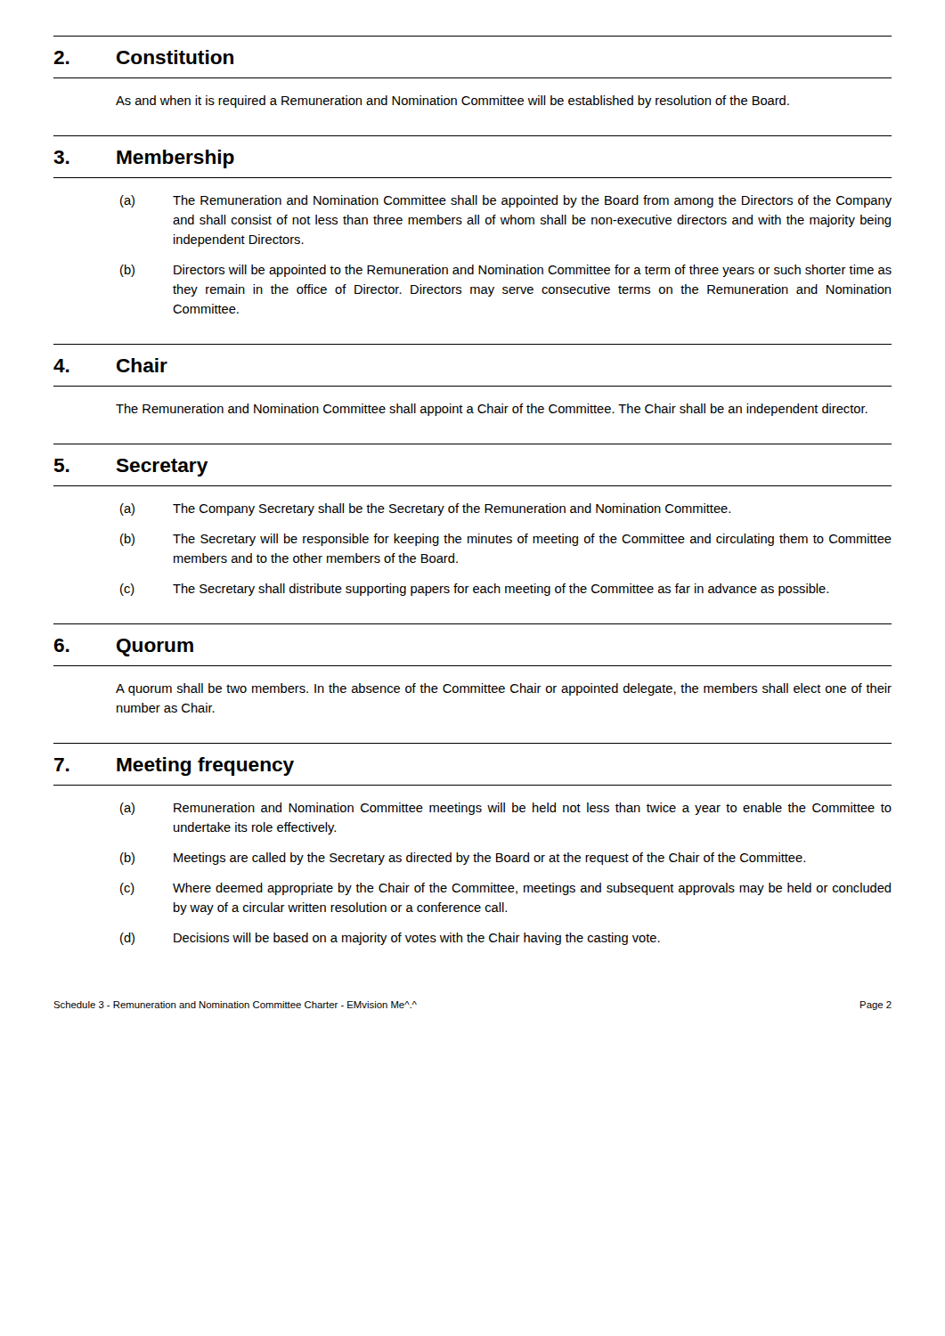2. Constitution
As and when it is required a Remuneration and Nomination Committee will be established by resolution of the Board.
3. Membership
(a) The Remuneration and Nomination Committee shall be appointed by the Board from among the Directors of the Company and shall consist of not less than three members all of whom shall be non-executive directors and with the majority being independent Directors.
(b) Directors will be appointed to the Remuneration and Nomination Committee for a term of three years or such shorter time as they remain in the office of Director. Directors may serve consecutive terms on the Remuneration and Nomination Committee.
4. Chair
The Remuneration and Nomination Committee shall appoint a Chair of the Committee. The Chair shall be an independent director.
5. Secretary
(a) The Company Secretary shall be the Secretary of the Remuneration and Nomination Committee.
(b) The Secretary will be responsible for keeping the minutes of meeting of the Committee and circulating them to Committee members and to the other members of the Board.
(c) The Secretary shall distribute supporting papers for each meeting of the Committee as far in advance as possible.
6. Quorum
A quorum shall be two members. In the absence of the Committee Chair or appointed delegate, the members shall elect one of their number as Chair.
7. Meeting frequency
(a) Remuneration and Nomination Committee meetings will be held not less than twice a year to enable the Committee to undertake its role effectively.
(b) Meetings are called by the Secretary as directed by the Board or at the request of the Chair of the Committee.
(c) Where deemed appropriate by the Chair of the Committee, meetings and subsequent approvals may be held or concluded by way of a circular written resolution or a conference call.
(d) Decisions will be based on a majority of votes with the Chair having the casting vote.
Schedule 3 - Remuneration and Nomination Committee Charter - EMvision Me^.^ Page 2